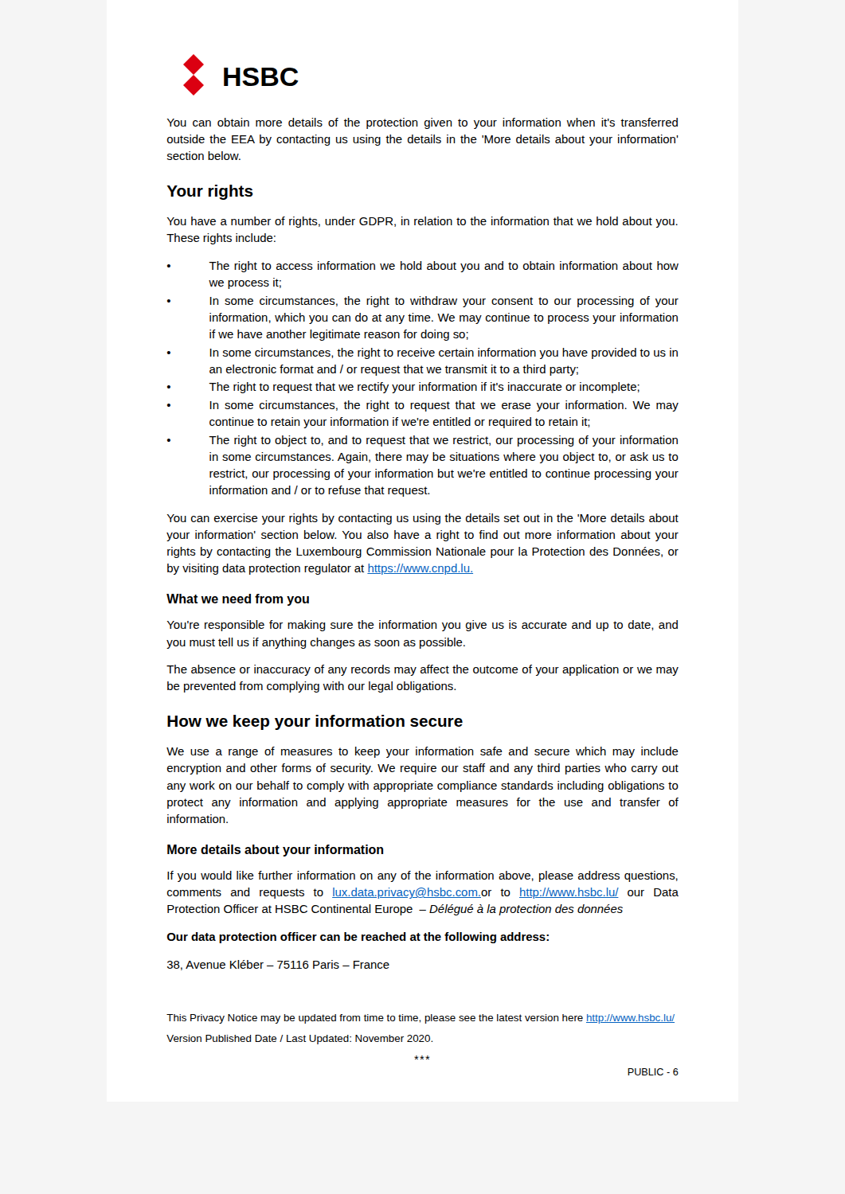HSBC
You can obtain more details of the protection given to your information when it's transferred outside the EEA by contacting us using the details in the 'More details about your information' section below.
Your rights
You have a number of rights, under GDPR, in relation to the information that we hold about you. These rights include:
The right to access information we hold about you and to obtain information about how we process it;
In some circumstances, the right to withdraw your consent to our processing of your information, which you can do at any time. We may continue to process your information if we have another legitimate reason for doing so;
In some circumstances, the right to receive certain information you have provided to us in an electronic format and / or request that we transmit it to a third party;
The right to request that we rectify your information if it's inaccurate or incomplete;
In some circumstances, the right to request that we erase your information. We may continue to retain your information if we're entitled or required to retain it;
The right to object to, and to request that we restrict, our processing of your information in some circumstances. Again, there may be situations where you object to, or ask us to restrict, our processing of your information but we're entitled to continue processing your information and / or to refuse that request.
You can exercise your rights by contacting us using the details set out in the 'More details about your information' section below. You also have a right to find out more information about your rights by contacting the Luxembourg Commission Nationale pour la Protection des Données, or by visiting data protection regulator at https://www.cnpd.lu.
What we need from you
You're responsible for making sure the information you give us is accurate and up to date, and you must tell us if anything changes as soon as possible.
The absence or inaccuracy of any records may affect the outcome of your application or we may be prevented from complying with our legal obligations.
How we keep your information secure
We use a range of measures to keep your information safe and secure which may include encryption and other forms of security. We require our staff and any third parties who carry out any work on our behalf to comply with appropriate compliance standards including obligations to protect any information and applying appropriate measures for the use and transfer of information.
More details about your information
If you would like further information on any of the information above, please address questions, comments and requests to lux.data.privacy@hsbc.com. or to http://www.hsbc.lu/ our Data Protection Officer at HSBC Continental Europe – Délégué à la protection des données
Our data protection officer can be reached at the following address:
38, Avenue Kléber – 75116 Paris – France
This Privacy Notice may be updated from time to time, please see the latest version here http://www.hsbc.lu/
Version Published Date / Last Updated: November 2020.
***
PUBLIC - 6